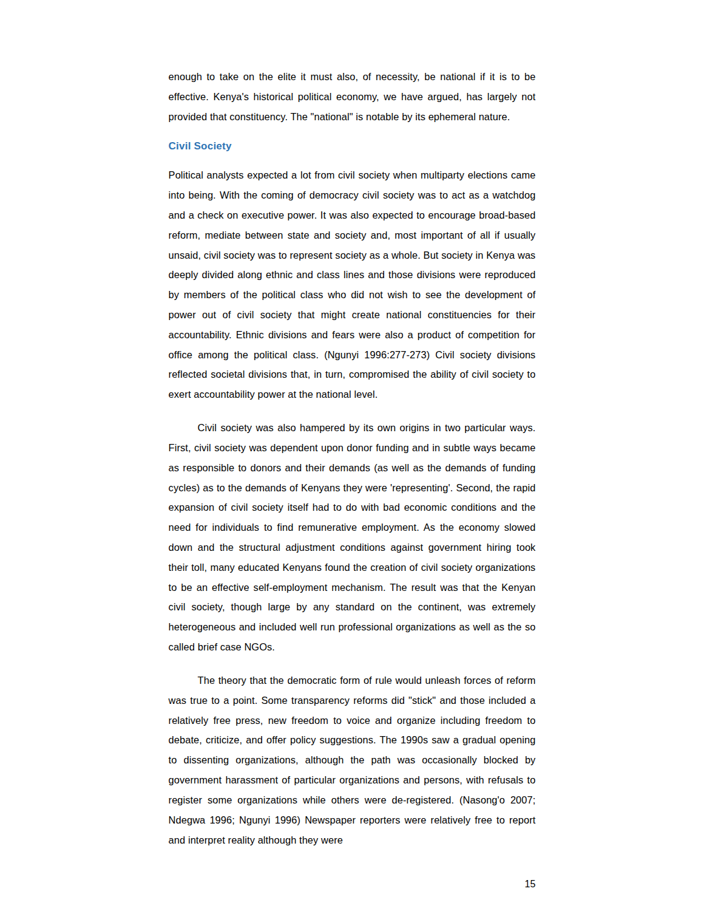enough to take on the elite it must also, of necessity, be national if it is to be effective. Kenya's historical political economy, we have argued, has largely not provided that constituency. The "national" is notable by its ephemeral nature.
Civil Society
Political analysts expected a lot from civil society when multiparty elections came into being. With the coming of democracy civil society was to act as a watchdog and a check on executive power. It was also expected to encourage broad-based reform, mediate between state and society and, most important of all if usually unsaid, civil society was to represent society as a whole. But society in Kenya was deeply divided along ethnic and class lines and those divisions were reproduced by members of the political class who did not wish to see the development of power out of civil society that might create national constituencies for their accountability. Ethnic divisions and fears were also a product of competition for office among the political class. (Ngunyi 1996:277-273) Civil society divisions reflected societal divisions that, in turn, compromised the ability of civil society to exert accountability power at the national level.
Civil society was also hampered by its own origins in two particular ways. First, civil society was dependent upon donor funding and in subtle ways became as responsible to donors and their demands (as well as the demands of funding cycles) as to the demands of Kenyans they were 'representing'. Second, the rapid expansion of civil society itself had to do with bad economic conditions and the need for individuals to find remunerative employment. As the economy slowed down and the structural adjustment conditions against government hiring took their toll, many educated Kenyans found the creation of civil society organizations to be an effective self-employment mechanism. The result was that the Kenyan civil society, though large by any standard on the continent, was extremely heterogeneous and included well run professional organizations as well as the so called brief case NGOs.
The theory that the democratic form of rule would unleash forces of reform was true to a point. Some transparency reforms did "stick" and those included a relatively free press, new freedom to voice and organize including freedom to debate, criticize, and offer policy suggestions. The 1990s saw a gradual opening to dissenting organizations, although the path was occasionally blocked by government harassment of particular organizations and persons, with refusals to register some organizations while others were de-registered. (Nasong'o 2007; Ndegwa 1996; Ngunyi 1996) Newspaper reporters were relatively free to report and interpret reality although they were
15